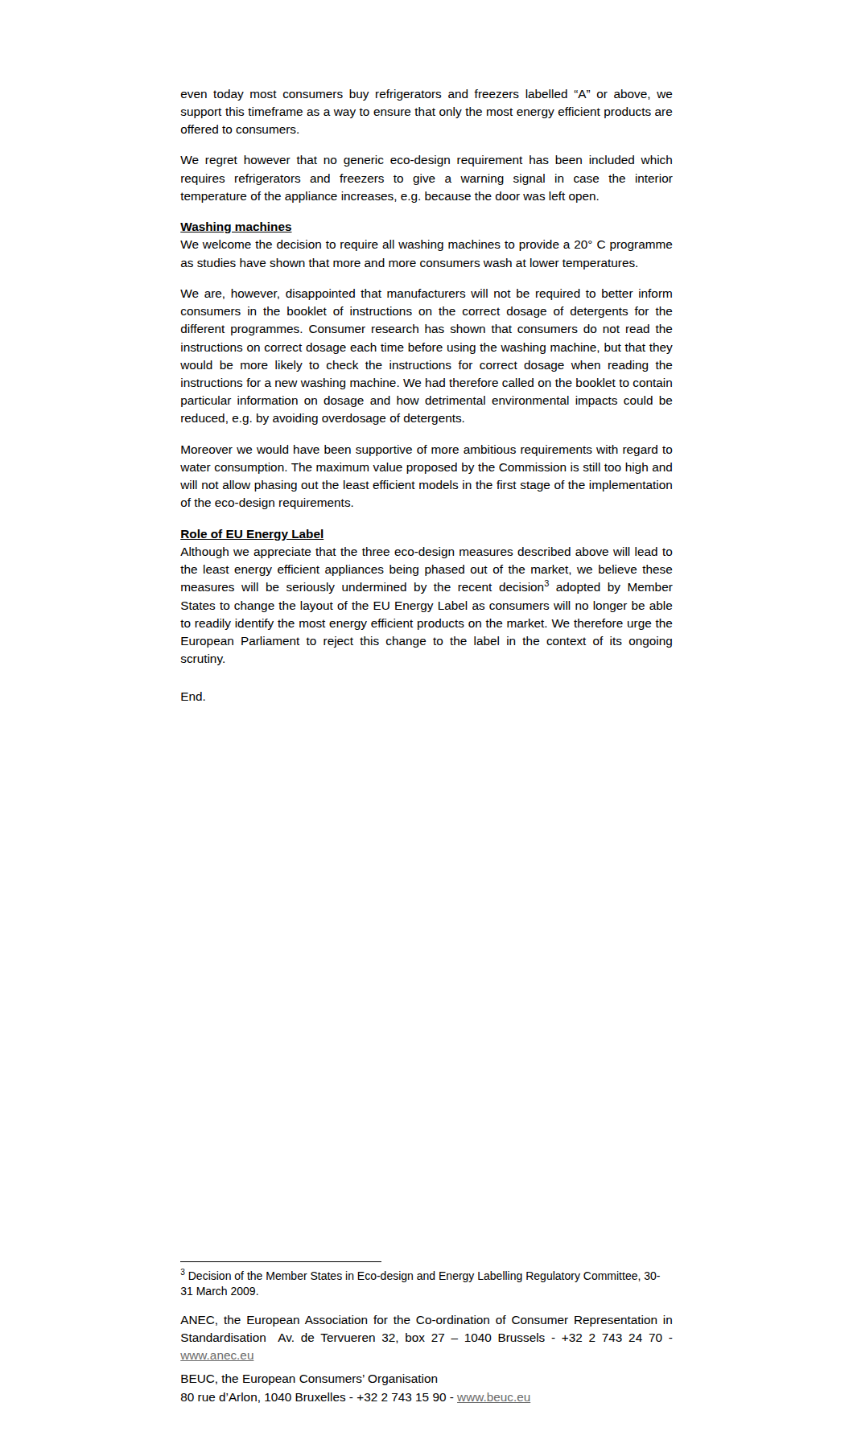even today most consumers buy refrigerators and freezers labelled “A” or above, we support this timeframe as a way to ensure that only the most energy efficient products are offered to consumers.
We regret however that no generic eco-design requirement has been included which requires refrigerators and freezers to give a warning signal in case the interior temperature of the appliance increases, e.g. because the door was left open.
Washing machines
We welcome the decision to require all washing machines to provide a 20° C programme as studies have shown that more and more consumers wash at lower temperatures.
We are, however, disappointed that manufacturers will not be required to better inform consumers in the booklet of instructions on the correct dosage of detergents for the different programmes. Consumer research has shown that consumers do not read the instructions on correct dosage each time before using the washing machine, but that they would be more likely to check the instructions for correct dosage when reading the instructions for a new washing machine. We had therefore called on the booklet to contain particular information on dosage and how detrimental environmental impacts could be reduced, e.g. by avoiding overdosage of detergents.
Moreover we would have been supportive of more ambitious requirements with regard to water consumption. The maximum value proposed by the Commission is still too high and will not allow phasing out the least efficient models in the first stage of the implementation of the eco-design requirements.
Role of EU Energy Label
Although we appreciate that the three eco-design measures described above will lead to the least energy efficient appliances being phased out of the market, we believe these measures will be seriously undermined by the recent decision3 adopted by Member States to change the layout of the EU Energy Label as consumers will no longer be able to readily identify the most energy efficient products on the market. We therefore urge the European Parliament to reject this change to the label in the context of its ongoing scrutiny.
End.
3 Decision of the Member States in Eco-design and Energy Labelling Regulatory Committee, 30-31 March 2009.
ANEC, the European Association for the Co-ordination of Consumer Representation in Standardisation Av. de Tervueren 32, box 27 – 1040 Brussels - +32 2 743 24 70 - www.anec.eu
BEUC, the European Consumers’ Organisation
80 rue d’Arlon, 1040 Bruxelles - +32 2 743 15 90 - www.beuc.eu